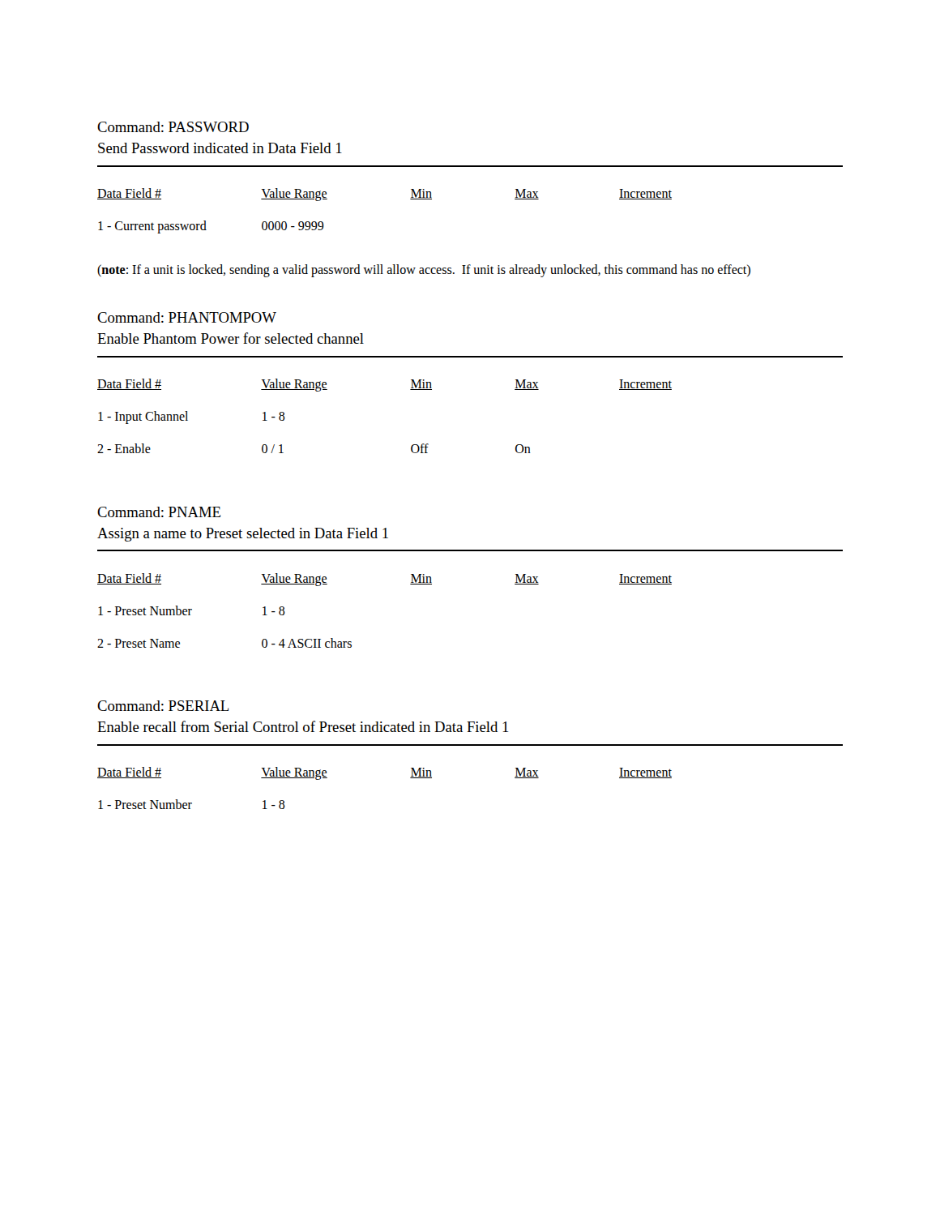Command: PASSWORD
Send Password indicated in Data Field 1
| Data Field # | Value Range | Min | Max | Increment |
| --- | --- | --- | --- | --- |
| 1 - Current password | 0000 - 9999 | | | |
(note: If a unit is locked, sending a valid password will allow access. If unit is already unlocked, this command has no effect)
Command: PHANTOMPOW
Enable Phantom Power for selected channel
| Data Field # | Value Range | Min | Max | Increment |
| --- | --- | --- | --- | --- |
| 1 - Input Channel | 1 - 8 | | | |
| 2 - Enable | 0 / 1 | Off | On | |
Command: PNAME
Assign a name to Preset selected in Data Field 1
| Data Field # | Value Range | Min | Max | Increment |
| --- | --- | --- | --- | --- |
| 1 - Preset Number | 1 - 8 | | | |
| 2 - Preset Name | 0 - 4 ASCII chars | | | |
Command: PSERIAL
Enable recall from Serial Control of Preset indicated in Data Field 1
| Data Field # | Value Range | Min | Max | Increment |
| --- | --- | --- | --- | --- |
| 1 - Preset Number | 1 - 8 | | | |